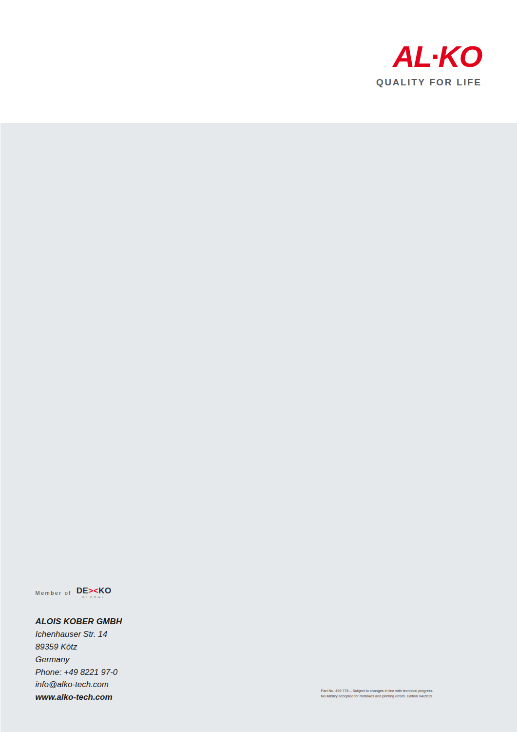AL·KO Quality for Life
Member of DE><KO GLOBAL
ALOIS KOBER GMBH
Ichenhauser Str. 14
89359 Kötz
Germany
Phone: +49 8221 97-0
info@alko-tech.com
www.alko-tech.com
Part No. 499 775 – Subject to changes in line with technical progress.
No liability accepted for mistakes and printing errors. Edition 04/2019